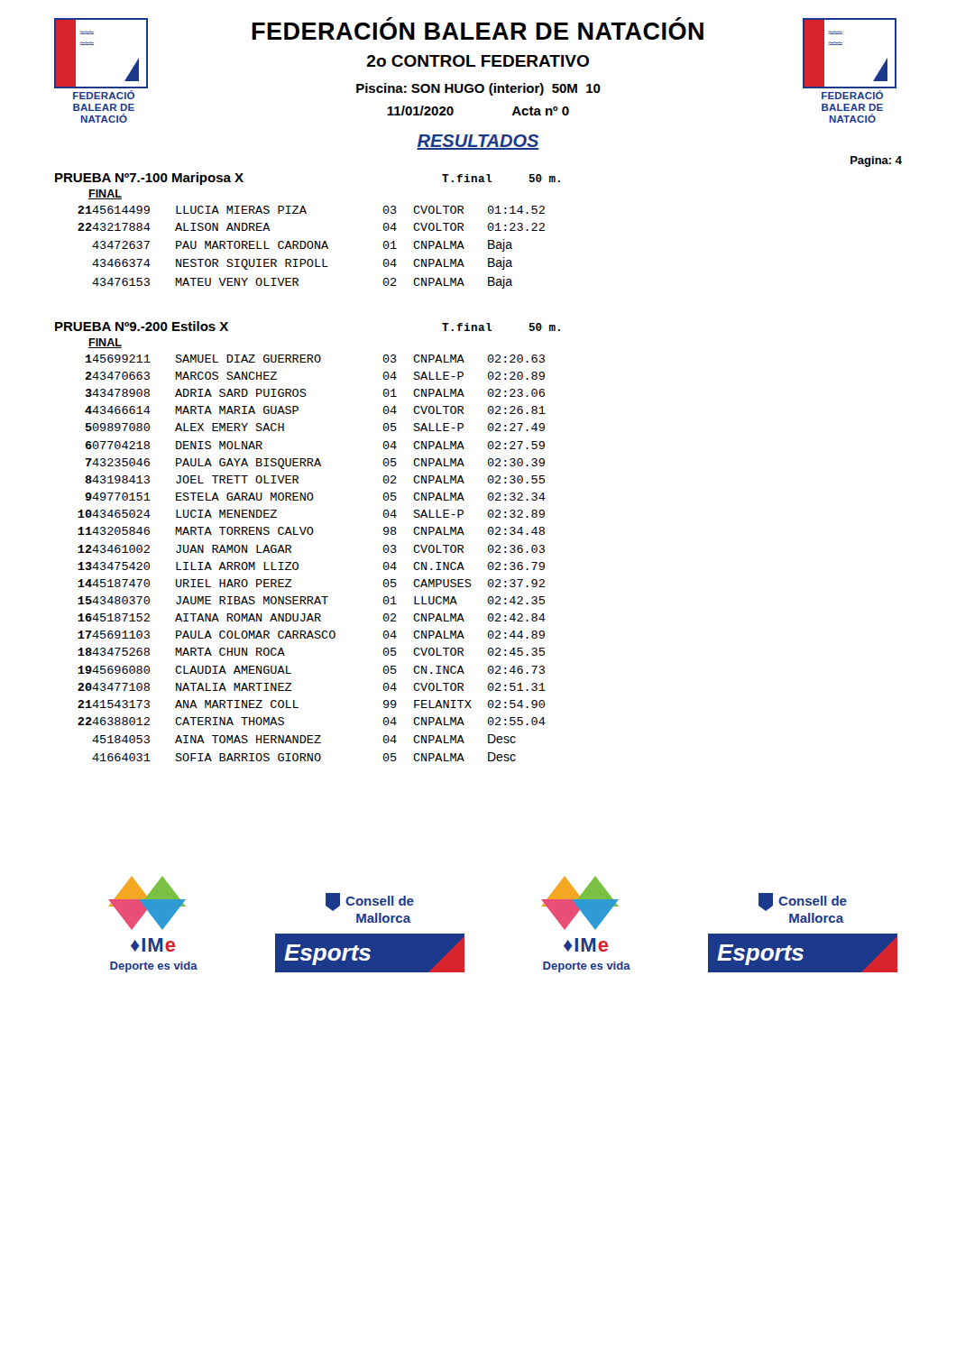≈≈≈
≈≈≈
FEDERACIÓ
BALEAR DE
NATACIÓ
≈≈≈
≈≈≈
FEDERACIÓ
BALEAR DE
NATACIÓ
FEDERACIÓN BALEAR DE NATACIÓN
2o CONTROL FEDERATIVO
Piscina: SON HUGO (interior) 50M 10
11/01/2020 Acta nº 0
RESULTADOS
Pagina: 4
PRUEBA Nº7.-100 Mariposa X T.final 50 m.
FINAL
| 21 | 45614499 | LLUCIA MIERAS PIZA | 03 | CVOLTOR | 01:14.52 |
| 22 | 43217884 | ALISON ANDREA | 04 | CVOLTOR | 01:23.22 |
| | 43472637 | PAU MARTORELL CARDONA | 01 | CNPALMA | Baja |
| | 43466374 | NESTOR SIQUIER RIPOLL | 04 | CNPALMA | Baja |
| | 43476153 | MATEU VENY OLIVER | 02 | CNPALMA | Baja |
PRUEBA Nº9.-200 Estilos X T.final 50 m.
FINAL
| 1 | 45699211 | SAMUEL DIAZ GUERRERO | 03 | CNPALMA | 02:20.63 |
| 2 | 43470663 | MARCOS SANCHEZ | 04 | SALLE-P | 02:20.89 |
| 3 | 43478908 | ADRIA SARD PUIGROS | 01 | CNPALMA | 02:23.06 |
| 4 | 43466614 | MARTA MARIA GUASP | 04 | CVOLTOR | 02:26.81 |
| 5 | 09897080 | ALEX EMERY SACH | 05 | SALLE-P | 02:27.49 |
| 6 | 07704218 | DENIS MOLNAR | 04 | CNPALMA | 02:27.59 |
| 7 | 43235046 | PAULA GAYA BISQUERRA | 05 | CNPALMA | 02:30.39 |
| 8 | 43198413 | JOEL TRETT OLIVER | 02 | CNPALMA | 02:30.55 |
| 9 | 49770151 | ESTELA GARAU MORENO | 05 | CNPALMA | 02:32.34 |
| 10 | 43465024 | LUCIA MENENDEZ | 04 | SALLE-P | 02:32.89 |
| 11 | 43205846 | MARTA TORRENS CALVO | 98 | CNPALMA | 02:34.48 |
| 12 | 43461002 | JUAN RAMON LAGAR | 03 | CVOLTOR | 02:36.03 |
| 13 | 43475420 | LILIA ARROM LLIZO | 04 | CN.INCA | 02:36.79 |
| 14 | 45187470 | URIEL HARO PEREZ | 05 | CAMPUSES | 02:37.92 |
| 15 | 43480370 | JAUME RIBAS MONSERRAT | 01 | LLUCMA | 02:42.35 |
| 16 | 45187152 | AITANA ROMAN ANDUJAR | 02 | CNPALMA | 02:42.84 |
| 17 | 45691103 | PAULA COLOMAR CARRASCO | 04 | CNPALMA | 02:44.89 |
| 18 | 43475268 | MARTA CHUN ROCA | 05 | CVOLTOR | 02:45.35 |
| 19 | 45696080 | CLAUDIA AMENGUAL | 05 | CN.INCA | 02:46.73 |
| 20 | 43477108 | NATALIA MARTINEZ | 04 | CVOLTOR | 02:51.31 |
| 21 | 41543173 | ANA MARTINEZ COLL | 99 | FELANITX | 02:54.90 |
| 22 | 46388012 | CATERINA THOMAS | 04 | CNPALMA | 02:55.04 |
| | 45184053 | AINA TOMAS HERNANDEZ | 04 | CNPALMA | Desc |
| | 41664031 | SOFIA BARRIOS GIORNO | 05 | CNPALMA | Desc |
♦IMe
Deporte es vida
Consell de
Mallorca
Esports
♦IMe
Deporte es vida
Consell de
Mallorca
Esports